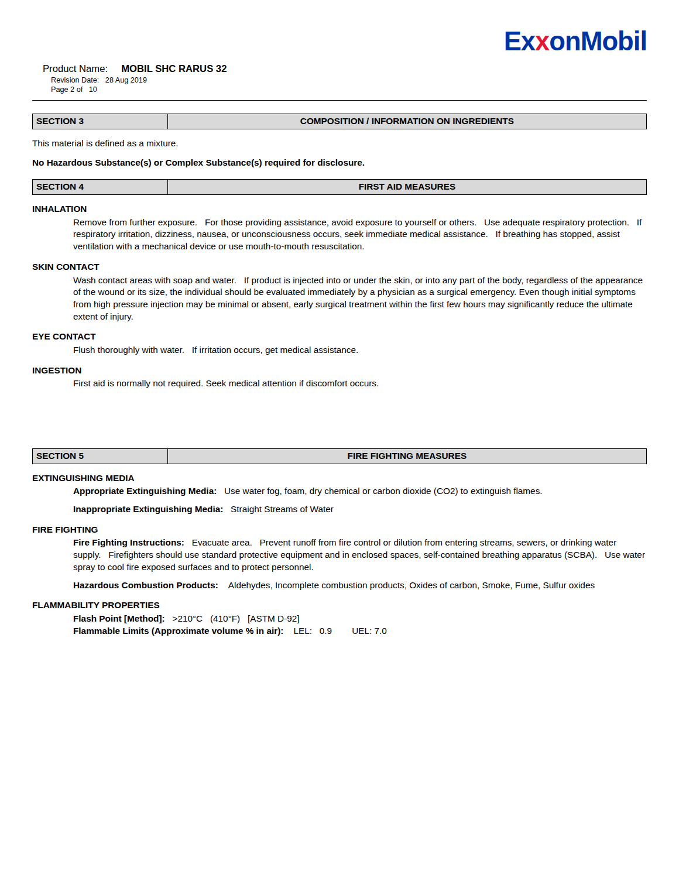ExxonMobil
Product Name: MOBIL SHC RARUS 32
Revision Date: 28 Aug 2019
Page 2 of 10
| SECTION 3 | COMPOSITION / INFORMATION ON INGREDIENTS |
This material is defined as a mixture.
No Hazardous Substance(s) or Complex Substance(s) required for disclosure.
| SECTION 4 | FIRST AID MEASURES |
INHALATION
Remove from further exposure. For those providing assistance, avoid exposure to yourself or others. Use adequate respiratory protection. If respiratory irritation, dizziness, nausea, or unconsciousness occurs, seek immediate medical assistance. If breathing has stopped, assist ventilation with a mechanical device or use mouth-to-mouth resuscitation.
SKIN CONTACT
Wash contact areas with soap and water. If product is injected into or under the skin, or into any part of the body, regardless of the appearance of the wound or its size, the individual should be evaluated immediately by a physician as a surgical emergency. Even though initial symptoms from high pressure injection may be minimal or absent, early surgical treatment within the first few hours may significantly reduce the ultimate extent of injury.
EYE CONTACT
Flush thoroughly with water. If irritation occurs, get medical assistance.
INGESTION
First aid is normally not required. Seek medical attention if discomfort occurs.
| SECTION 5 | FIRE FIGHTING MEASURES |
EXTINGUISHING MEDIA
Appropriate Extinguishing Media: Use water fog, foam, dry chemical or carbon dioxide (CO2) to extinguish flames.
Inappropriate Extinguishing Media: Straight Streams of Water
FIRE FIGHTING
Fire Fighting Instructions: Evacuate area. Prevent runoff from fire control or dilution from entering streams, sewers, or drinking water supply. Firefighters should use standard protective equipment and in enclosed spaces, self-contained breathing apparatus (SCBA). Use water spray to cool fire exposed surfaces and to protect personnel.
Hazardous Combustion Products: Aldehydes, Incomplete combustion products, Oxides of carbon, Smoke, Fume, Sulfur oxides
FLAMMABILITY PROPERTIES
Flash Point [Method]: >210°C (410°F) [ASTM D-92]
Flammable Limits (Approximate volume % in air): LEL: 0.9 UEL: 7.0